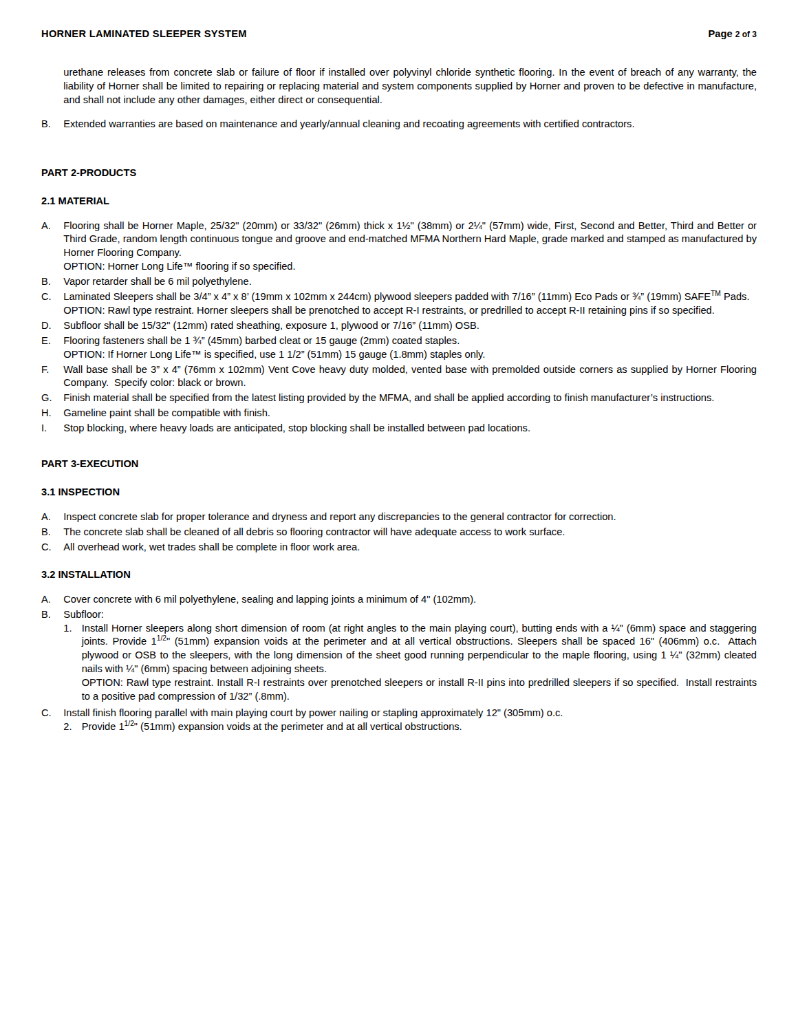HORNER LAMINATED SLEEPER SYSTEM Page 2 of 3
urethane releases from concrete slab or failure of floor if installed over polyvinyl chloride synthetic flooring. In the event of breach of any warranty, the liability of Horner shall be limited to repairing or replacing material and system components supplied by Horner and proven to be defective in manufacture, and shall not include any other damages, either direct or consequential.
B. Extended warranties are based on maintenance and yearly/annual cleaning and recoating agreements with certified contractors.
PART 2-PRODUCTS
2.1 MATERIAL
A. Flooring shall be Horner Maple, 25/32" (20mm) or 33/32" (26mm) thick x 1½" (38mm) or 2¼" (57mm) wide, First, Second and Better, Third and Better or Third Grade, random length continuous tongue and groove and end-matched MFMA Northern Hard Maple, grade marked and stamped as manufactured by Horner Flooring Company. OPTION: Horner Long Life™ flooring if so specified.
B. Vapor retarder shall be 6 mil polyethylene.
C. Laminated Sleepers shall be 3/4” x 4” x 8’ (19mm x 102mm x 244cm) plywood sleepers padded with 7/16” (11mm) Eco Pads or ¾” (19mm) SAFETM Pads. OPTION: Rawl type restraint. Horner sleepers shall be prenotched to accept R-I restraints, or predrilled to accept R-II retaining pins if so specified.
D. Subfloor shall be 15/32" (12mm) rated sheathing, exposure 1, plywood or 7/16” (11mm) OSB.
E. Flooring fasteners shall be 1 ¾” (45mm) barbed cleat or 15 gauge (2mm) coated staples. OPTION: If Horner Long Life™ is specified, use 1 1/2” (51mm) 15 gauge (1.8mm) staples only.
F. Wall base shall be 3” x 4” (76mm x 102mm) Vent Cove heavy duty molded, vented base with premolded outside corners as supplied by Horner Flooring Company. Specify color: black or brown.
G. Finish material shall be specified from the latest listing provided by the MFMA, and shall be applied according to finish manufacturer’s instructions.
H. Gameline paint shall be compatible with finish.
I. Stop blocking, where heavy loads are anticipated, stop blocking shall be installed between pad locations.
PART 3-EXECUTION
3.1 INSPECTION
A. Inspect concrete slab for proper tolerance and dryness and report any discrepancies to the general contractor for correction.
B. The concrete slab shall be cleaned of all debris so flooring contractor will have adequate access to work surface.
C. All overhead work, wet trades shall be complete in floor work area.
3.2 INSTALLATION
A. Cover concrete with 6 mil polyethylene, sealing and lapping joints a minimum of 4" (102mm).
B. Subfloor:
1. Install Horner sleepers along short dimension of room (at right angles to the main playing court), butting ends with a ¼" (6mm) space and staggering joints. Provide 11/2" (51mm) expansion voids at the perimeter and at all vertical obstructions. Sleepers shall be spaced 16" (406mm) o.c. Attach plywood or OSB to the sleepers, with the long dimension of the sheet good running perpendicular to the maple flooring, using 1 ¼" (32mm) cleated nails with ¼" (6mm) spacing between adjoining sheets. OPTION: Rawl type restraint. Install R-I restraints over prenotched sleepers or install R-II pins into predrilled sleepers if so specified. Install restraints to a positive pad compression of 1/32” (.8mm).
C. Install finish flooring parallel with main playing court by power nailing or stapling approximately 12" (305mm) o.c.
2. Provide 11/2" (51mm) expansion voids at the perimeter and at all vertical obstructions.